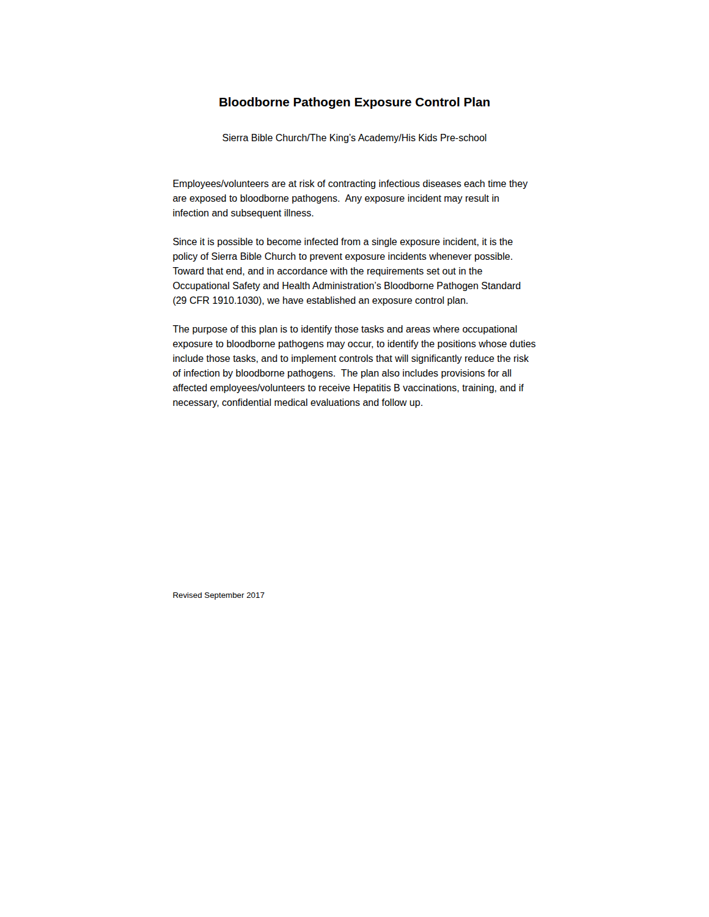Bloodborne Pathogen Exposure Control Plan
Sierra Bible Church/The King’s Academy/His Kids Pre-school
Employees/volunteers are at risk of contracting infectious diseases each time they are exposed to bloodborne pathogens. Any exposure incident may result in infection and subsequent illness.
Since it is possible to become infected from a single exposure incident, it is the policy of Sierra Bible Church to prevent exposure incidents whenever possible. Toward that end, and in accordance with the requirements set out in the Occupational Safety and Health Administration’s Bloodborne Pathogen Standard (29 CFR 1910.1030), we have established an exposure control plan.
The purpose of this plan is to identify those tasks and areas where occupational exposure to bloodborne pathogens may occur, to identify the positions whose duties include those tasks, and to implement controls that will significantly reduce the risk of infection by bloodborne pathogens. The plan also includes provisions for all affected employees/volunteers to receive Hepatitis B vaccinations, training, and if necessary, confidential medical evaluations and follow up.
Revised September 2017